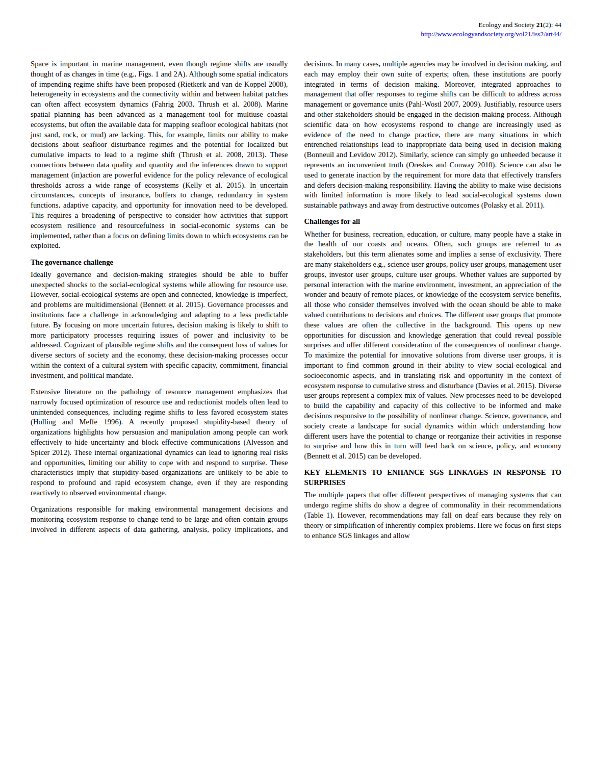Ecology and Society 21(2): 44
http://www.ecologyandsociety.org/vol21/iss2/art44/
Space is important in marine management, even though regime shifts are usually thought of as changes in time (e.g., Figs. 1 and 2A). Although some spatial indicators of impending regime shifts have been proposed (Rietkerk and van de Koppel 2008), heterogeneity in ecosystems and the connectivity within and between habitat patches can often affect ecosystem dynamics (Fahrig 2003, Thrush et al. 2008). Marine spatial planning has been advanced as a management tool for multiuse coastal ecosystems, but often the available data for mapping seafloor ecological habitats (not just sand, rock, or mud) are lacking. This, for example, limits our ability to make decisions about seafloor disturbance regimes and the potential for localized but cumulative impacts to lead to a regime shift (Thrush et al. 2008, 2013). These connections between data quality and quantity and the inferences drawn to support management (in)action are powerful evidence for the policy relevance of ecological thresholds across a wide range of ecosystems (Kelly et al. 2015). In uncertain circumstances, concepts of insurance, buffers to change, redundancy in system functions, adaptive capacity, and opportunity for innovation need to be developed. This requires a broadening of perspective to consider how activities that support ecosystem resilience and resourcefulness in social-economic systems can be implemented, rather than a focus on defining limits down to which ecosystems can be exploited.
The governance challenge
Ideally governance and decision-making strategies should be able to buffer unexpected shocks to the social-ecological systems while allowing for resource use. However, social-ecological systems are open and connected, knowledge is imperfect, and problems are multidimensional (Bennett et al. 2015). Governance processes and institutions face a challenge in acknowledging and adapting to a less predictable future. By focusing on more uncertain futures, decision making is likely to shift to more participatory processes requiring issues of power and inclusivity to be addressed. Cognizant of plausible regime shifts and the consequent loss of values for diverse sectors of society and the economy, these decision-making processes occur within the context of a cultural system with specific capacity, commitment, financial investment, and political mandate.
Extensive literature on the pathology of resource management emphasizes that narrowly focused optimization of resource use and reductionist models often lead to unintended consequences, including regime shifts to less favored ecosystem states (Holling and Meffe 1996). A recently proposed stupidity-based theory of organizations highlights how persuasion and manipulation among people can work effectively to hide uncertainty and block effective communications (Alvesson and Spicer 2012). These internal organizational dynamics can lead to ignoring real risks and opportunities, limiting our ability to cope with and respond to surprise. These characteristics imply that stupidity-based organizations are unlikely to be able to respond to profound and rapid ecosystem change, even if they are responding reactively to observed environmental change.
Organizations responsible for making environmental management decisions and monitoring ecosystem response to change tend to be large and often contain groups involved in different aspects of data gathering, analysis, policy implications, and decisions. In many cases, multiple agencies may be involved in decision making, and each may employ their own suite of experts; often, these institutions are poorly integrated in terms of decision making. Moreover, integrated approaches to management that offer responses to regime shifts can be difficult to address across management or governance units (Pahl-Wostl 2007, 2009). Justifiably, resource users and other stakeholders should be engaged in the decision-making process. Although scientific data on how ecosystems respond to change are increasingly used as evidence of the need to change practice, there are many situations in which entrenched relationships lead to inappropriate data being used in decision making (Bonneuil and Levidow 2012). Similarly, science can simply go unheeded because it represents an inconvenient truth (Oreskes and Conway 2010). Science can also be used to generate inaction by the requirement for more data that effectively transfers and defers decision-making responsibility. Having the ability to make wise decisions with limited information is more likely to lead social-ecological systems down sustainable pathways and away from destructive outcomes (Polasky et al. 2011).
Challenges for all
Whether for business, recreation, education, or culture, many people have a stake in the health of our coasts and oceans. Often, such groups are referred to as stakeholders, but this term alienates some and implies a sense of exclusivity. There are many stakeholders e.g., science user groups, policy user groups, management user groups, investor user groups, culture user groups. Whether values are supported by personal interaction with the marine environment, investment, an appreciation of the wonder and beauty of remote places, or knowledge of the ecosystem service benefits, all those who consider themselves involved with the ocean should be able to make valued contributions to decisions and choices. The different user groups that promote these values are often the collective in the background. This opens up new opportunities for discussion and knowledge generation that could reveal possible surprises and offer different consideration of the consequences of nonlinear change. To maximize the potential for innovative solutions from diverse user groups, it is important to find common ground in their ability to view social-ecological and socioeconomic aspects, and in translating risk and opportunity in the context of ecosystem response to cumulative stress and disturbance (Davies et al. 2015). Diverse user groups represent a complex mix of values. New processes need to be developed to build the capability and capacity of this collective to be informed and make decisions responsive to the possibility of nonlinear change. Science, governance, and society create a landscape for social dynamics within which understanding how different users have the potential to change or reorganize their activities in response to surprise and how this in turn will feed back on science, policy, and economy (Bennett et al. 2015) can be developed.
KEY ELEMENTS TO ENHANCE SGS LINKAGES IN RESPONSE TO SURPRISES
The multiple papers that offer different perspectives of managing systems that can undergo regime shifts do show a degree of commonality in their recommendations (Table 1). However, recommendations may fall on deaf ears because they rely on theory or simplification of inherently complex problems. Here we focus on first steps to enhance SGS linkages and allow